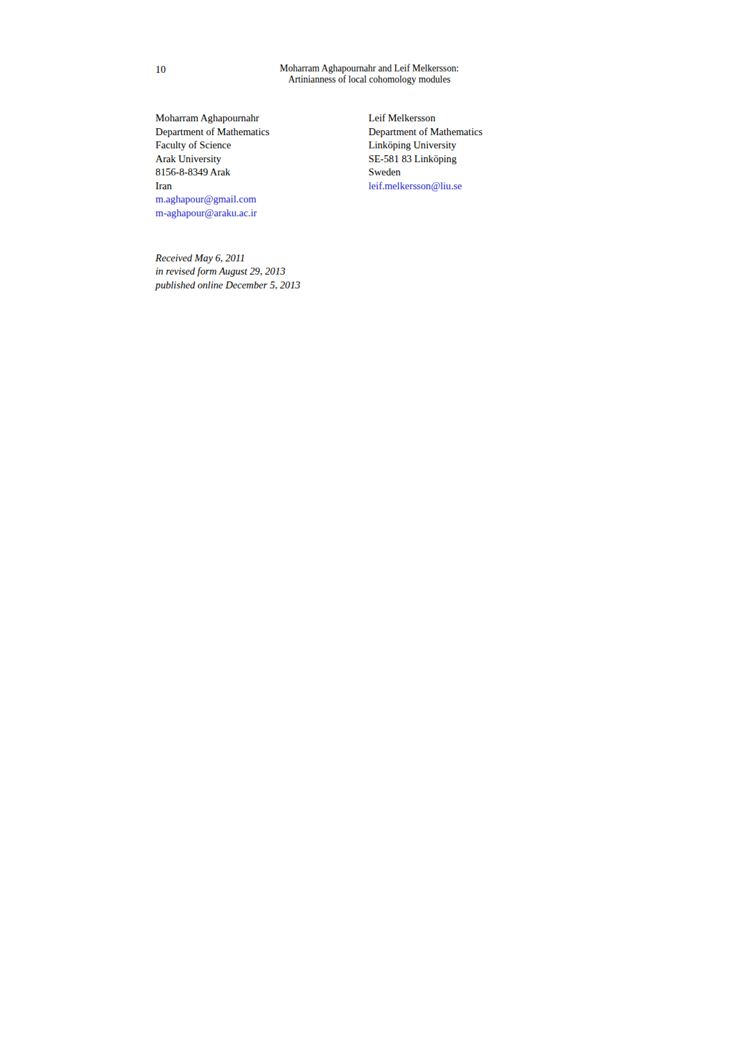10
Moharram Aghapournahr and Leif Melkersson:
Artinianness of local cohomology modules
Moharram Aghapournahr
Department of Mathematics
Faculty of Science
Arak University
8156-8-8349 Arak
Iran
m.aghapour@gmail.com
m-aghapour@araku.ac.ir
Leif Melkersson
Department of Mathematics
Linköping University
SE-581 83 Linköping
Sweden
leif.melkersson@liu.se
Received May 6, 2011
in revised form August 29, 2013
published online December 5, 2013